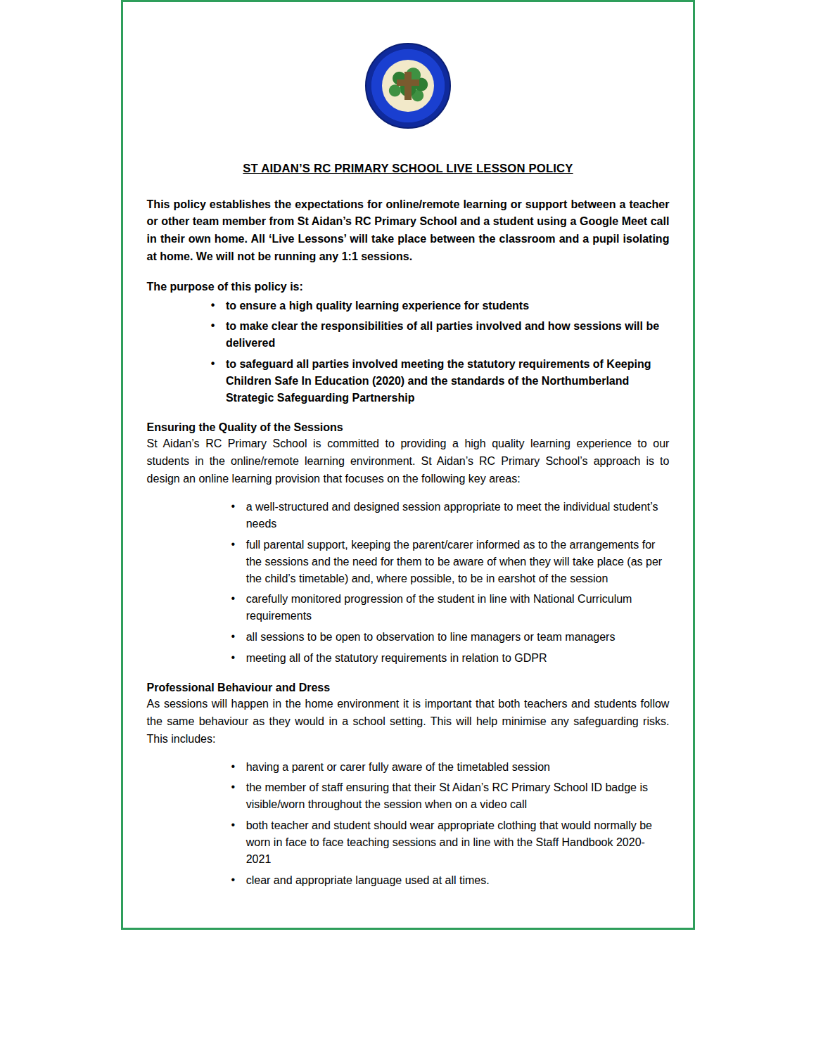ST AIDAN’S RC PRIMARY SCHOOL LIVE LESSON POLICY
This policy establishes the expectations for online/remote learning or support between a teacher or other team member from St Aidan’s RC Primary School and a student using a Google Meet call in their own home. All ‘Live Lessons’ will take place between the classroom and a pupil isolating at home. We will not be running any 1:1 sessions.
The purpose of this policy is:
to ensure a high quality learning experience for students
to make clear the responsibilities of all parties involved and how sessions will be delivered
to safeguard all parties involved meeting the statutory requirements of Keeping Children Safe In Education (2020) and the standards of the Northumberland Strategic Safeguarding Partnership
Ensuring the Quality of the Sessions
St Aidan’s RC Primary School is committed to providing a high quality learning experience to our students in the online/remote learning environment. St Aidan’s RC Primary School’s approach is to design an online learning provision that focuses on the following key areas:
a well-structured and designed session appropriate to meet the individual student’s needs
full parental support, keeping the parent/carer informed as to the arrangements for the sessions and the need for them to be aware of when they will take place (as per the child’s timetable) and, where possible, to be in earshot of the session
carefully monitored progression of the student in line with National Curriculum requirements
all sessions to be open to observation to line managers or team managers
meeting all of the statutory requirements in relation to GDPR
Professional Behaviour and Dress
As sessions will happen in the home environment it is important that both teachers and students follow the same behaviour as they would in a school setting. This will help minimise any safeguarding risks. This includes:
having a parent or carer fully aware of the timetabled session
the member of staff ensuring that their St Aidan’s RC Primary School ID badge is visible/worn throughout the session when on a video call
both teacher and student should wear appropriate clothing that would normally be worn in face to face teaching sessions and in line with the Staff Handbook 2020-2021
clear and appropriate language used at all times.